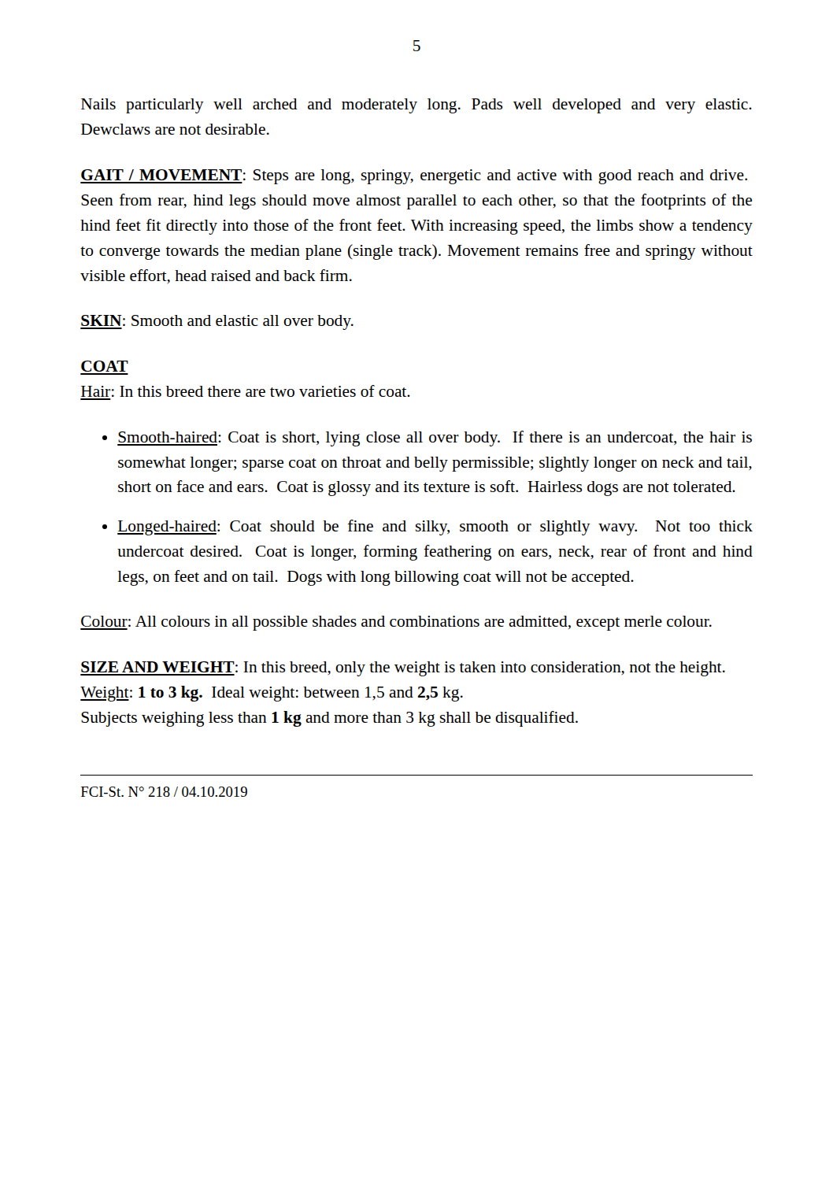5
Nails particularly well arched and moderately long. Pads well developed and very elastic. Dewclaws are not desirable.
GAIT / MOVEMENT
: Steps are long, springy, energetic and active with good reach and drive. Seen from rear, hind legs should move almost parallel to each other, so that the footprints of the hind feet fit directly into those of the front feet. With increasing speed, the limbs show a tendency to converge towards the median plane (single track). Movement remains free and springy without visible effort, head raised and back firm.
SKIN
: Smooth and elastic all over body.
COAT
Hair: In this breed there are two varieties of coat.
Smooth-haired: Coat is short, lying close all over body. If there is an undercoat, the hair is somewhat longer; sparse coat on throat and belly permissible; slightly longer on neck and tail, short on face and ears. Coat is glossy and its texture is soft. Hairless dogs are not tolerated.
Longed-haired: Coat should be fine and silky, smooth or slightly wavy. Not too thick undercoat desired. Coat is longer, forming feathering on ears, neck, rear of front and hind legs, on feet and on tail. Dogs with long billowing coat will not be accepted.
Colour: All colours in all possible shades and combinations are admitted, except merle colour.
SIZE AND WEIGHT
: In this breed, only the weight is taken into consideration, not the height.
Weight: 1 to 3 kg. Ideal weight: between 1,5 and 2,5 kg.
Subjects weighing less than 1 kg and more than 3 kg shall be disqualified.
FCI-St. N° 218 / 04.10.2019